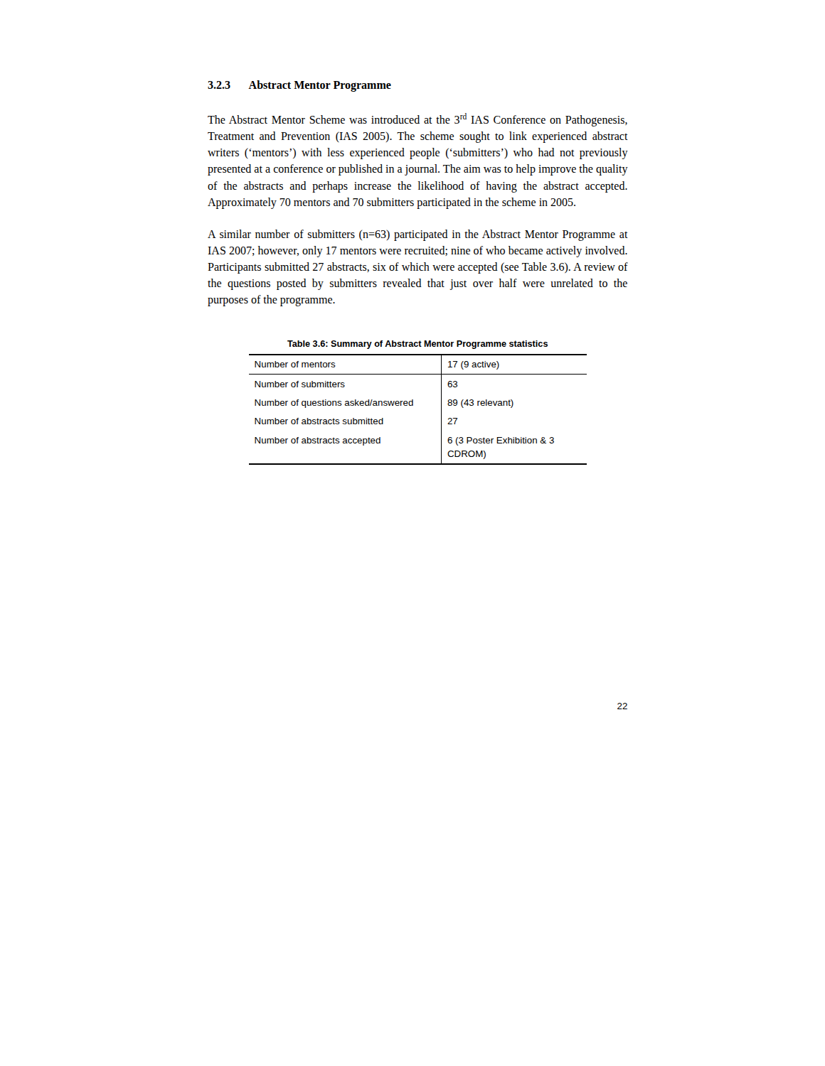3.2.3 Abstract Mentor Programme
The Abstract Mentor Scheme was introduced at the 3rd IAS Conference on Pathogenesis, Treatment and Prevention (IAS 2005). The scheme sought to link experienced abstract writers (‘mentors’) with less experienced people (‘submitters’) who had not previously presented at a conference or published in a journal. The aim was to help improve the quality of the abstracts and perhaps increase the likelihood of having the abstract accepted. Approximately 70 mentors and 70 submitters participated in the scheme in 2005.
A similar number of submitters (n=63) participated in the Abstract Mentor Programme at IAS 2007; however, only 17 mentors were recruited; nine of who became actively involved. Participants submitted 27 abstracts, six of which were accepted (see Table 3.6). A review of the questions posted by submitters revealed that just over half were unrelated to the purposes of the programme.
Table 3.6: Summary of Abstract Mentor Programme statistics
| Number of mentors | 17 (9 active) |
| Number of submitters | 63 |
| Number of questions asked/answered | 89 (43 relevant) |
| Number of abstracts submitted | 27 |
| Number of abstracts accepted | 6 (3 Poster Exhibition & 3 CDROM) |
22